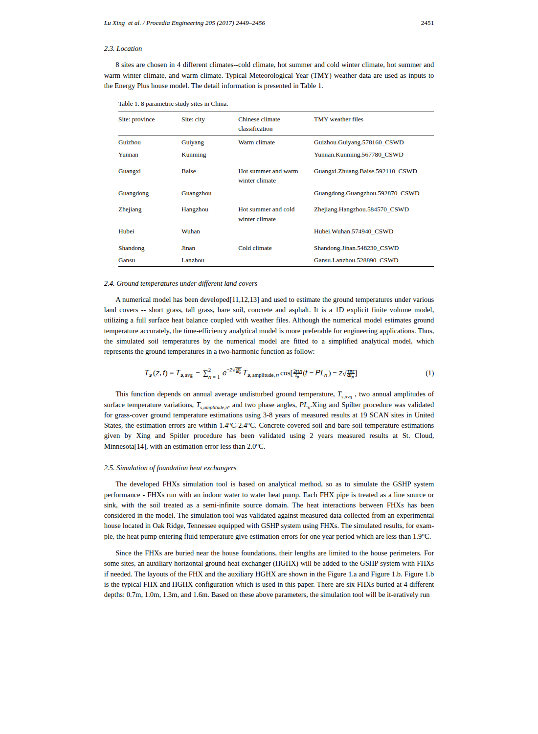Lu Xing et al. / Procedia Engineering 205 (2017) 2449–2456 2451
2.3. Location
8 sites are chosen in 4 different climates--cold climate, hot summer and cold winter climate, hot summer and warm winter climate, and warm climate. Typical Meteorological Year (TMY) weather data are used as inputs to the Energy Plus house model. The detail information is presented in Table 1.
Table 1. 8 parametric study sites in China.
| Site: province | Site: city | Chinese climate classification | TMY weather files |
| --- | --- | --- | --- |
| Guizhou | Guiyang | Warm climate | Guizhou.Guiyang.578160_CSWD |
| Yunnan | Kunming | | Yunnan.Kunming.567780_CSWD |
| Guangxi | Baise | Hot summer and warm winter climate | Guangxi.Zhuang.Baise.592110_CSWD |
| Guangdong | Guangzhou | | Guangdong.Guangzhou.592870_CSWD |
| Zhejiang | Hangzhou | Hot summer and cold winter climate | Zhejiang.Hangzhou.584570_CSWD |
| Hubei | Wuhan | | Hubei.Wuhan.574940_CSWD |
| Shandong | Jinan | Cold climate | Shandong.Jinan.548230_CSWD |
| Gansu | Lanzhou | | Gansu.Lanzhou.528890_CSWD |
2.4. Ground temperatures under different land covers
A numerical model has been developed[11,12,13] and used to estimate the ground temperatures under various land covers -- short grass, tall grass, bare soil, concrete and asphalt. It is a 1D explicit finite volume model, utilizing a full surface heat balance coupled with weather files. Although the numerical model estimates ground temperature accurately, the time-efficiency analytical model is more preferable for engineering applications. Thus, the simulated soil temperatures by the numerical model are fitted to a simplified analytical model, which represents the ground temperatures in a two-harmonic function as follow:
Ts (z,t) = Ts,avg − ∑ n=1 2 e −z nπ αtp Ts,amplitude,n cos [ 2πn tp (t−PLn) − z nπ αtp ]
(1)
This function depends on annual average undisturbed ground temperature, Ts,avg , two annual amplitudes of surface temperature variations, Ts,amplitude,n, and two phase angles, PLn.Xing and Spilter procedure was validated for grass-cover ground temperature estimations using 3-8 years of measured results at 19 SCAN sites in United States, the estimation errors are within 1.4°C-2.4°C. Concrete covered soil and bare soil temperature estimations given by Xing and Spitler procedure has been validated using 2 years measured results at St. Cloud, Minnesota[14], with an estimation error less than 2.0°C.
2.5. Simulation of foundation heat exchangers
The developed FHXs simulation tool is based on analytical method, so as to simulate the GSHP system performance - FHXs run with an indoor water to water heat pump. Each FHX pipe is treated as a line source or sink, with the soil treated as a semi-infinite source domain. The heat interactions between FHXs has been considered in the model. The simulation tool was validated against measured data collected from an experimental house located in Oak Ridge, Tennessee equipped with GSHP system using FHXs. The simulated results, for exam-ple, the heat pump entering fluid temperature give estimation errors for one year period which are less than 1.9°C.
Since the FHXs are buried near the house foundations, their lengths are limited to the house perimeters. For some sites, an auxiliary horizontal ground heat exchanger (HGHX) will be added to the GSHP system with FHXs if needed. The layouts of the FHX and the auxiliary HGHX are shown in the Figure 1.a and Figure 1.b. Figure 1.b is the typical FHX and HGHX configuration which is used in this paper. There are six FHXs buried at 4 different depths: 0.7m, 1.0m, 1.3m, and 1.6m. Based on these above parameters, the simulation tool will be it-eratively run